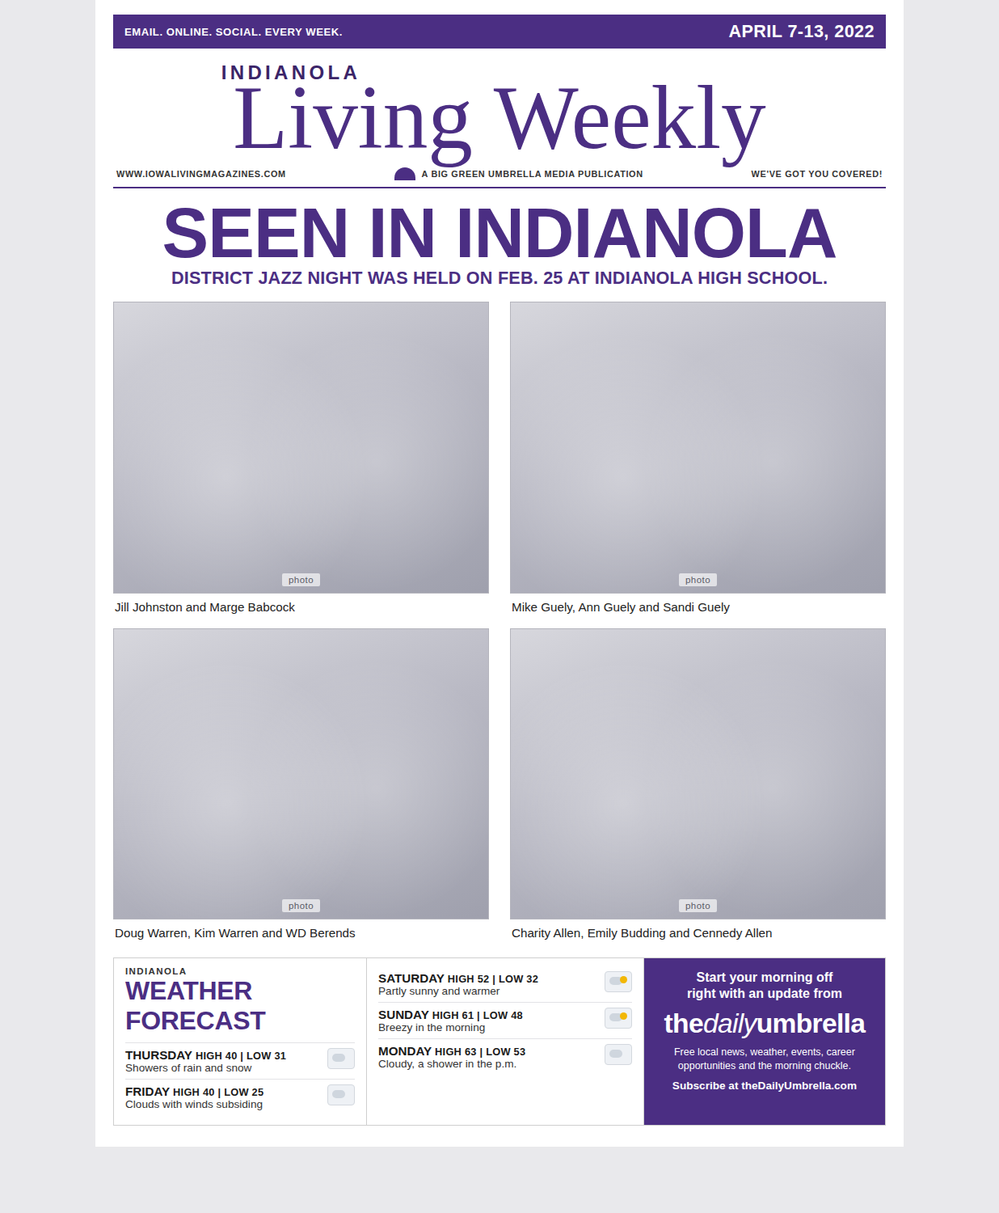EMAIL. ONLINE. SOCIAL. EVERY WEEK.
APRIL 7-13, 2022
INDIANOLA
Living Weekly
WWW.IOWALIVINGMAGAZINES.COM A BIG GREEN UMBRELLA MEDIA PUBLICATION WE'VE GOT YOU COVERED!
SEEN IN INDIANOLA
DISTRICT JAZZ NIGHT WAS HELD ON FEB. 25 AT INDIANOLA HIGH SCHOOL.
photo
Jill Johnston and Marge Babcock
photo
Mike Guely, Ann Guely and Sandi Guely
photo
Doug Warren, Kim Warren and WD Berends
photo
Charity Allen, Emily Budding and Cennedy Allen
INDIANOLA
WEATHER FORECAST
THURSDAY HIGH 40 | LOW 31
Showers of rain and snow
FRIDAY HIGH 40 | LOW 25
Clouds with winds subsiding
SATURDAY HIGH 52 | LOW 32
Partly sunny and warmer
SUNDAY HIGH 61 | LOW 48
Breezy in the morning
MONDAY HIGH 63 | LOW 53
Cloudy, a shower in the p.m.
Start your morning off
right with an update from
thedailyumbrella
Free local news, weather, events, career
opportunities and the morning chuckle.
Subscribe at theDailyUmbrella.com